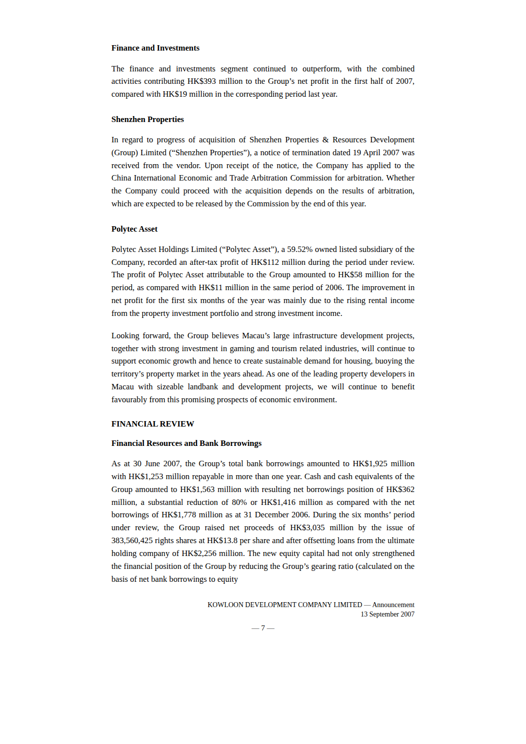Finance and Investments
The finance and investments segment continued to outperform, with the combined activities contributing HK$393 million to the Group’s net profit in the first half of 2007, compared with HK$19 million in the corresponding period last year.
Shenzhen Properties
In regard to progress of acquisition of Shenzhen Properties & Resources Development (Group) Limited (“Shenzhen Properties”), a notice of termination dated 19 April 2007 was received from the vendor. Upon receipt of the notice, the Company has applied to the China International Economic and Trade Arbitration Commission for arbitration. Whether the Company could proceed with the acquisition depends on the results of arbitration, which are expected to be released by the Commission by the end of this year.
Polytec Asset
Polytec Asset Holdings Limited (“Polytec Asset”), a 59.52% owned listed subsidiary of the Company, recorded an after-tax profit of HK$112 million during the period under review. The profit of Polytec Asset attributable to the Group amounted to HK$58 million for the period, as compared with HK$11 million in the same period of 2006. The improvement in net profit for the first six months of the year was mainly due to the rising rental income from the property investment portfolio and strong investment income.
Looking forward, the Group believes Macau’s large infrastructure development projects, together with strong investment in gaming and tourism related industries, will continue to support economic growth and hence to create sustainable demand for housing, buoying the territory’s property market in the years ahead. As one of the leading property developers in Macau with sizeable landbank and development projects, we will continue to benefit favourably from this promising prospects of economic environment.
FINANCIAL REVIEW
Financial Resources and Bank Borrowings
As at 30 June 2007, the Group’s total bank borrowings amounted to HK$1,925 million with HK$1,253 million repayable in more than one year. Cash and cash equivalents of the Group amounted to HK$1,563 million with resulting net borrowings position of HK$362 million, a substantial reduction of 80% or HK$1,416 million as compared with the net borrowings of HK$1,778 million as at 31 December 2006. During the six months’ period under review, the Group raised net proceeds of HK$3,035 million by the issue of 383,560,425 rights shares at HK$13.8 per share and after offsetting loans from the ultimate holding company of HK$2,256 million. The new equity capital had not only strengthened the financial position of the Group by reducing the Group’s gearing ratio (calculated on the basis of net bank borrowings to equity
KOWLOON DEVELOPMENT COMPANY LIMITED — Announcement
13 September 2007
— 7 —